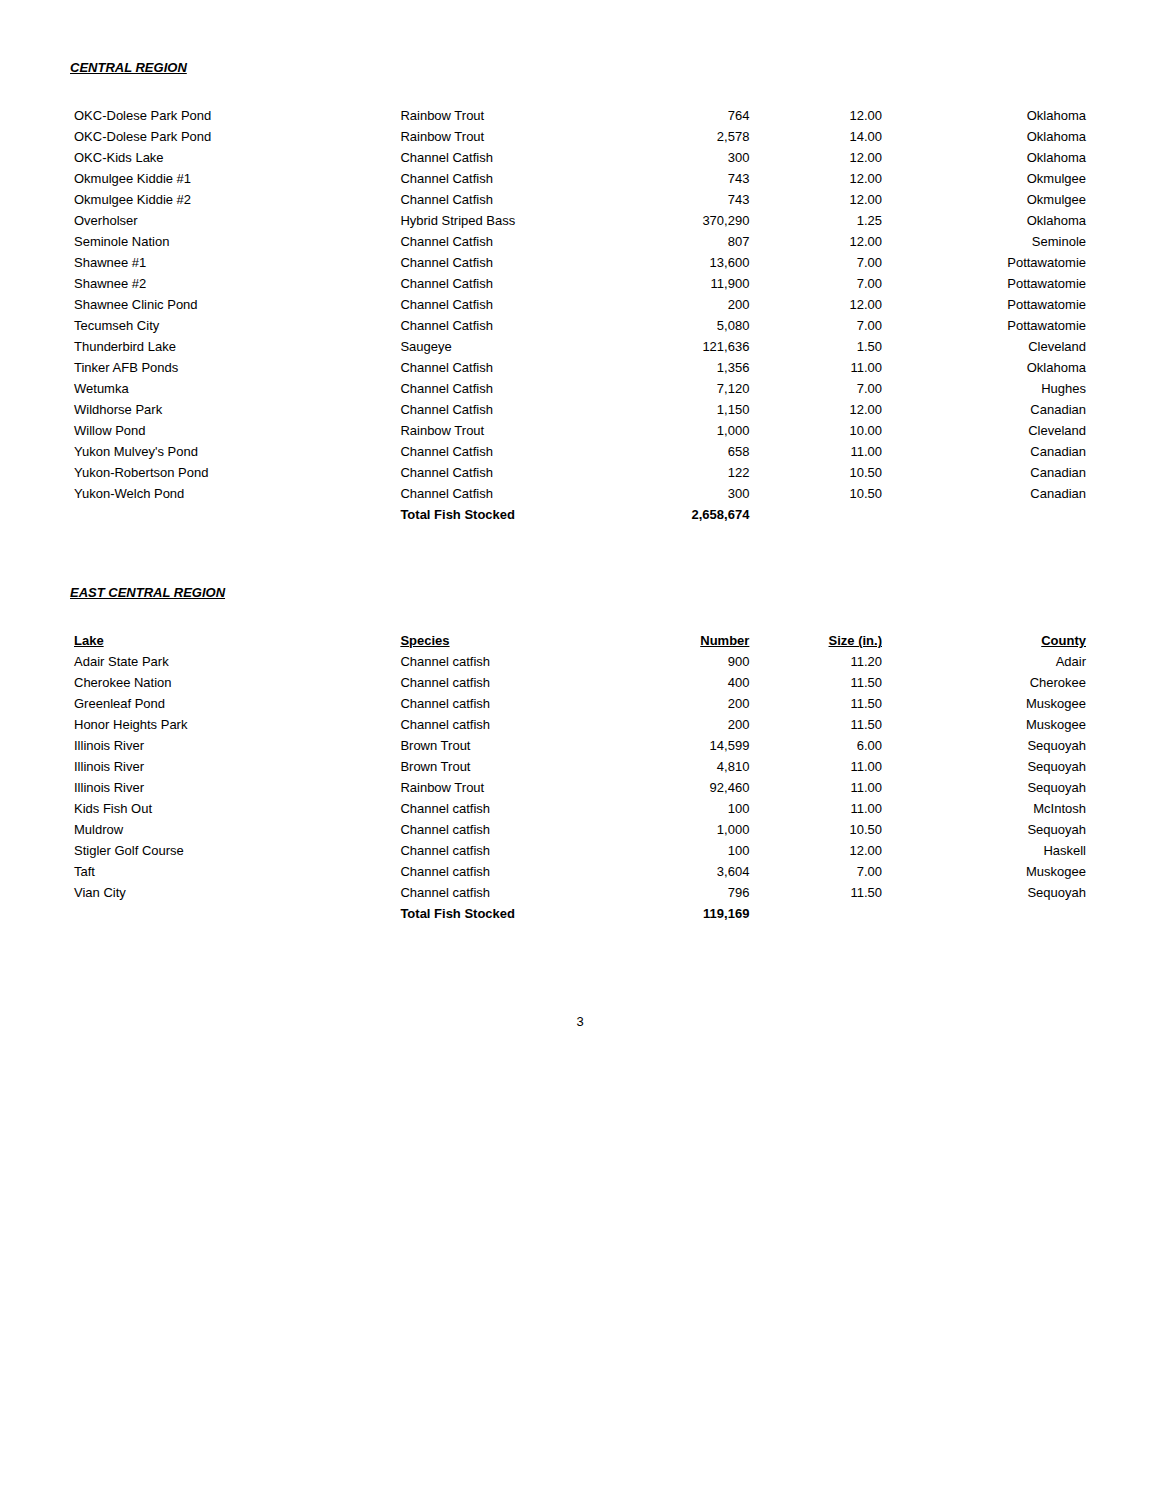CENTRAL REGION
| OKC-Dolese Park Pond | Rainbow Trout | 764 | 12.00 | Oklahoma |
| OKC-Dolese Park Pond | Rainbow Trout | 2,578 | 14.00 | Oklahoma |
| OKC-Kids Lake | Channel Catfish | 300 | 12.00 | Oklahoma |
| Okmulgee Kiddie #1 | Channel Catfish | 743 | 12.00 | Okmulgee |
| Okmulgee Kiddie #2 | Channel Catfish | 743 | 12.00 | Okmulgee |
| Overholser | Hybrid Striped Bass | 370,290 | 1.25 | Oklahoma |
| Seminole Nation | Channel Catfish | 807 | 12.00 | Seminole |
| Shawnee #1 | Channel Catfish | 13,600 | 7.00 | Pottawatomie |
| Shawnee #2 | Channel Catfish | 11,900 | 7.00 | Pottawatomie |
| Shawnee Clinic Pond | Channel Catfish | 200 | 12.00 | Pottawatomie |
| Tecumseh City | Channel Catfish | 5,080 | 7.00 | Pottawatomie |
| Thunderbird Lake | Saugeye | 121,636 | 1.50 | Cleveland |
| Tinker AFB Ponds | Channel Catfish | 1,356 | 11.00 | Oklahoma |
| Wetumka | Channel Catfish | 7,120 | 7.00 | Hughes |
| Wildhorse Park | Channel Catfish | 1,150 | 12.00 | Canadian |
| Willow Pond | Rainbow Trout | 1,000 | 10.00 | Cleveland |
| Yukon Mulvey's Pond | Channel Catfish | 658 | 11.00 | Canadian |
| Yukon-Robertson Pond | Channel Catfish | 122 | 10.50 | Canadian |
| Yukon-Welch Pond | Channel Catfish | 300 | 10.50 | Canadian |
| | Total Fish Stocked | 2,658,674 | | |
EAST CENTRAL REGION
| Lake | Species | Number | Size (in.) | County |
| --- | --- | --- | --- | --- |
| Adair State Park | Channel catfish | 900 | 11.20 | Adair |
| Cherokee Nation | Channel catfish | 400 | 11.50 | Cherokee |
| Greenleaf Pond | Channel catfish | 200 | 11.50 | Muskogee |
| Honor Heights Park | Channel catfish | 200 | 11.50 | Muskogee |
| Illinois River | Brown Trout | 14,599 | 6.00 | Sequoyah |
| Illinois River | Brown Trout | 4,810 | 11.00 | Sequoyah |
| Illinois River | Rainbow Trout | 92,460 | 11.00 | Sequoyah |
| Kids Fish Out | Channel catfish | 100 | 11.00 | McIntosh |
| Muldrow | Channel catfish | 1,000 | 10.50 | Sequoyah |
| Stigler Golf Course | Channel catfish | 100 | 12.00 | Haskell |
| Taft | Channel catfish | 3,604 | 7.00 | Muskogee |
| Vian City | Channel catfish | 796 | 11.50 | Sequoyah |
| | Total Fish Stocked | 119,169 | | |
3